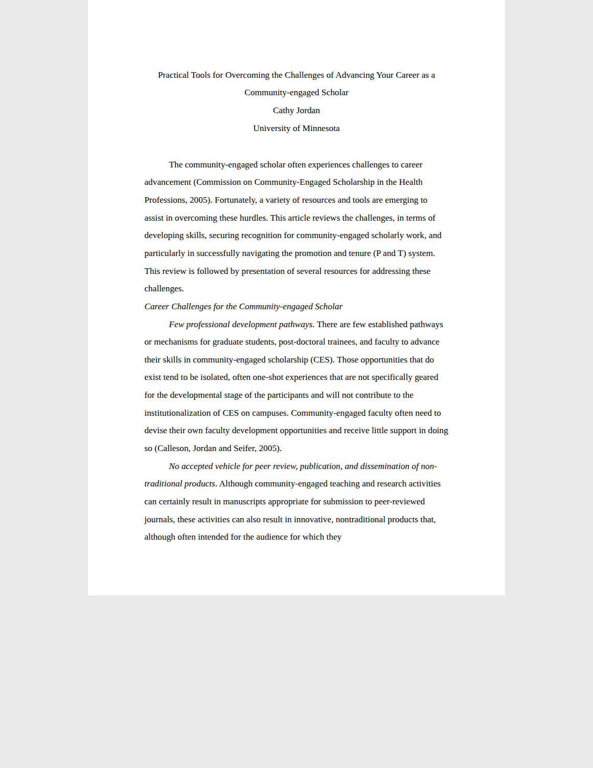Practical Tools for Overcoming the Challenges of Advancing Your Career as a
Community-engaged Scholar
Cathy Jordan
University of Minnesota
The community-engaged scholar often experiences challenges to career advancement (Commission on Community-Engaged Scholarship in the Health Professions, 2005). Fortunately, a variety of resources and tools are emerging to assist in overcoming these hurdles. This article reviews the challenges, in terms of developing skills, securing recognition for community-engaged scholarly work, and particularly in successfully navigating the promotion and tenure (P and T) system. This review is followed by presentation of several resources for addressing these challenges.
Career Challenges for the Community-engaged Scholar
Few professional development pathways. There are few established pathways or mechanisms for graduate students, post-doctoral trainees, and faculty to advance their skills in community-engaged scholarship (CES). Those opportunities that do exist tend to be isolated, often one-shot experiences that are not specifically geared for the developmental stage of the participants and will not contribute to the institutionalization of CES on campuses. Community-engaged faculty often need to devise their own faculty development opportunities and receive little support in doing so (Calleson, Jordan and Seifer, 2005).
No accepted vehicle for peer review, publication, and dissemination of non-traditional products. Although community-engaged teaching and research activities can certainly result in manuscripts appropriate for submission to peer-reviewed journals, these activities can also result in innovative, nontraditional products that, although often intended for the audience for which they